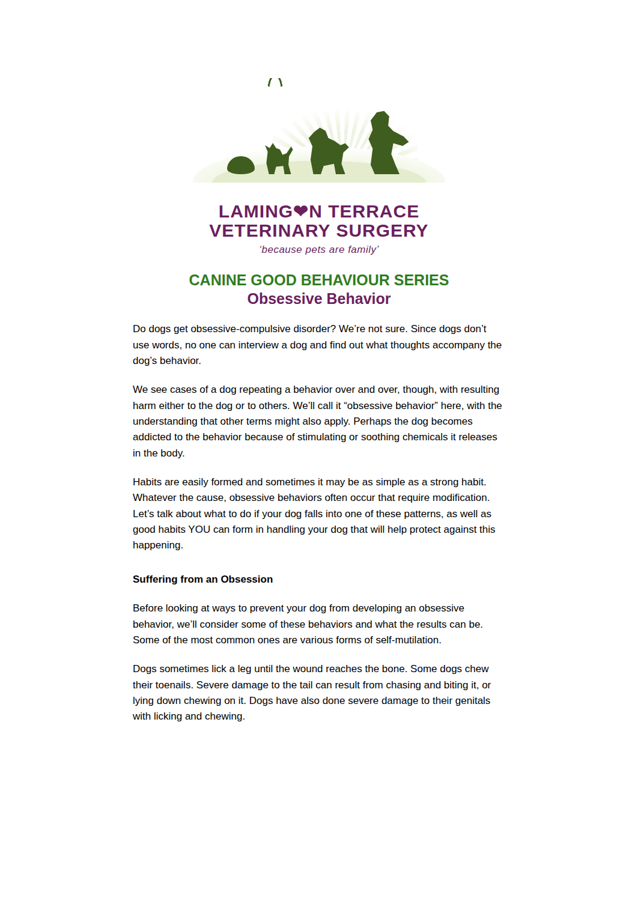Laming❤n Terrace
Veterinary Surgery
‘because pets are family’
CANINE GOOD BEHAVIOUR SERIES Obsessive Behavior
Do dogs get obsessive-compulsive disorder? We’re not sure. Since dogs don’t use words, no one can interview a dog and find out what thoughts accompany the dog’s behavior.
We see cases of a dog repeating a behavior over and over, though, with resulting harm either to the dog or to others. We’ll call it “obsessive behavior” here, with the understanding that other terms might also apply. Perhaps the dog becomes addicted to the behavior because of stimulating or soothing chemicals it releases in the body.
Habits are easily formed and sometimes it may be as simple as a strong habit. Whatever the cause, obsessive behaviors often occur that require modification. Let’s talk about what to do if your dog falls into one of these patterns, as well as good habits YOU can form in handling your dog that will help protect against this happening.
Suffering from an Obsession
Before looking at ways to prevent your dog from developing an obsessive behavior, we’ll consider some of these behaviors and what the results can be. Some of the most common ones are various forms of self-mutilation.
Dogs sometimes lick a leg until the wound reaches the bone. Some dogs chew their toenails. Severe damage to the tail can result from chasing and biting it, or lying down chewing on it. Dogs have also done severe damage to their genitals with licking and chewing.